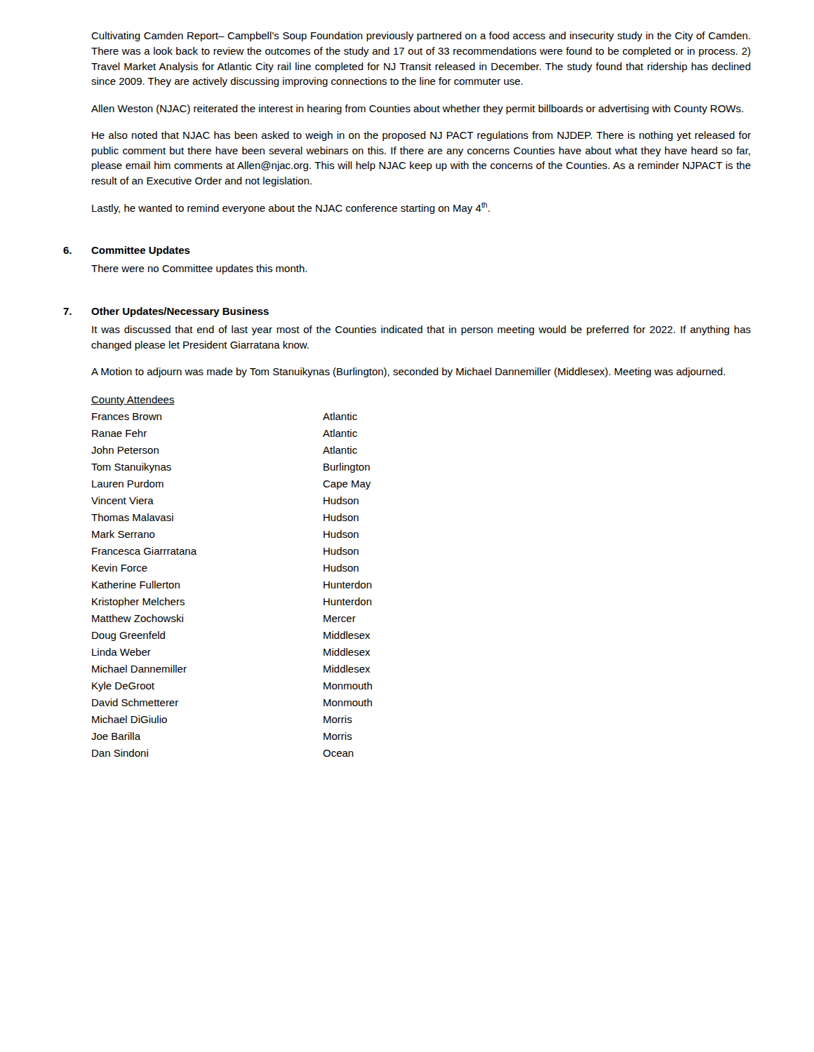Cultivating Camden Report– Campbell’s Soup Foundation previously partnered on a food access and insecurity study in the City of Camden. There was a look back to review the outcomes of the study and 17 out of 33 recommendations were found to be completed or in process. 2) Travel Market Analysis for Atlantic City rail line completed for NJ Transit released in December. The study found that ridership has declined since 2009. They are actively discussing improving connections to the line for commuter use.
Allen Weston (NJAC) reiterated the interest in hearing from Counties about whether they permit billboards or advertising with County ROWs.
He also noted that NJAC has been asked to weigh in on the proposed NJ PACT regulations from NJDEP. There is nothing yet released for public comment but there have been several webinars on this. If there are any concerns Counties have about what they have heard so far, please email him comments at Allen@njac.org. This will help NJAC keep up with the concerns of the Counties. As a reminder NJPACT is the result of an Executive Order and not legislation.
Lastly, he wanted to remind everyone about the NJAC conference starting on May 4th.
6.
Committee Updates
There were no Committee updates this month.
7.
Other Updates/Necessary Business
It was discussed that end of last year most of the Counties indicated that in person meeting would be preferred for 2022. If anything has changed please let President Giarratana know.
A Motion to adjourn was made by Tom Stanuikynas (Burlington), seconded by Michael Dannemiller (Middlesex). Meeting was adjourned.
County Attendees
| Frances Brown | Atlantic |
| Ranae Fehr | Atlantic |
| John Peterson | Atlantic |
| Tom Stanuikynas | Burlington |
| Lauren Purdom | Cape May |
| Vincent Viera | Hudson |
| Thomas Malavasi | Hudson |
| Mark Serrano | Hudson |
| Francesca Giarrratana | Hudson |
| Kevin Force | Hudson |
| Katherine Fullerton | Hunterdon |
| Kristopher Melchers | Hunterdon |
| Matthew Zochowski | Mercer |
| Doug Greenfeld | Middlesex |
| Linda Weber | Middlesex |
| Michael Dannemiller | Middlesex |
| Kyle DeGroot | Monmouth |
| David Schmetterer | Monmouth |
| Michael DiGiulio | Morris |
| Joe Barilla | Morris |
| Dan Sindoni | Ocean |